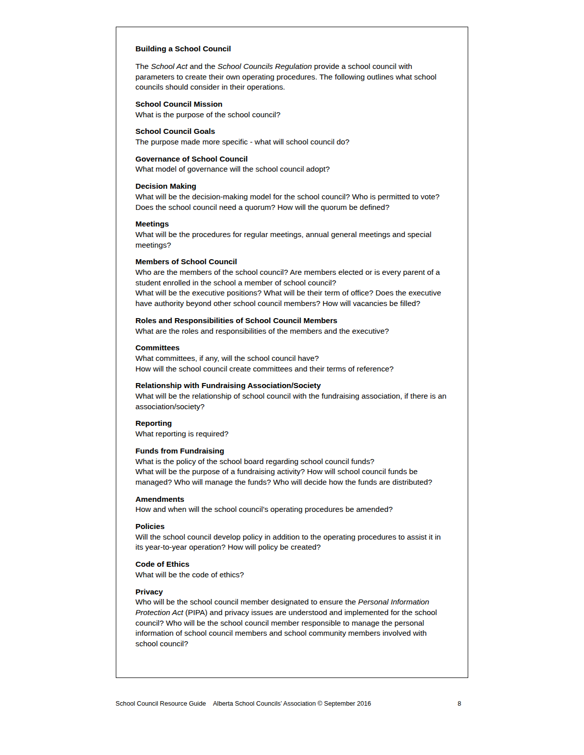Building a School Council
The School Act and the School Councils Regulation provide a school council with parameters to create their own operating procedures. The following outlines what school councils should consider in their operations.
School Council Mission
What is the purpose of the school council?
School Council Goals
The purpose made more specific - what will school council do?
Governance of School Council
What model of governance will the school council adopt?
Decision Making
What will be the decision-making model for the school council? Who is permitted to vote? Does the school council need a quorum? How will the quorum be defined?
Meetings
What will be the procedures for regular meetings, annual general meetings and special meetings?
Members of School Council
Who are the members of the school council? Are members elected or is every parent of a student enrolled in the school a member of school council?
What will be the executive positions? What will be their term of office? Does the executive have authority beyond other school council members? How will vacancies be filled?
Roles and Responsibilities of School Council Members
What are the roles and responsibilities of the members and the executive?
Committees
What committees, if any, will the school council have?
How will the school council create committees and their terms of reference?
Relationship with Fundraising Association/Society
What will be the relationship of school council with the fundraising association, if there is an association/society?
Reporting
What reporting is required?
Funds from Fundraising
What is the policy of the school board regarding school council funds?
What will be the purpose of a fundraising activity? How will school council funds be managed? Who will manage the funds? Who will decide how the funds are distributed?
Amendments
How and when will the school council’s operating procedures be amended?
Policies
Will the school council develop policy in addition to the operating procedures to assist it in its year-to-year operation? How will policy be created?
Code of Ethics
What will be the code of ethics?
Privacy
Who will be the school council member designated to ensure the Personal Information Protection Act (PIPA) and privacy issues are understood and implemented for the school council? Who will be the school council member responsible to manage the personal information of school council members and school community members involved with school council?
School Council Resource Guide Alberta School Councils’ Association © September 2016 8